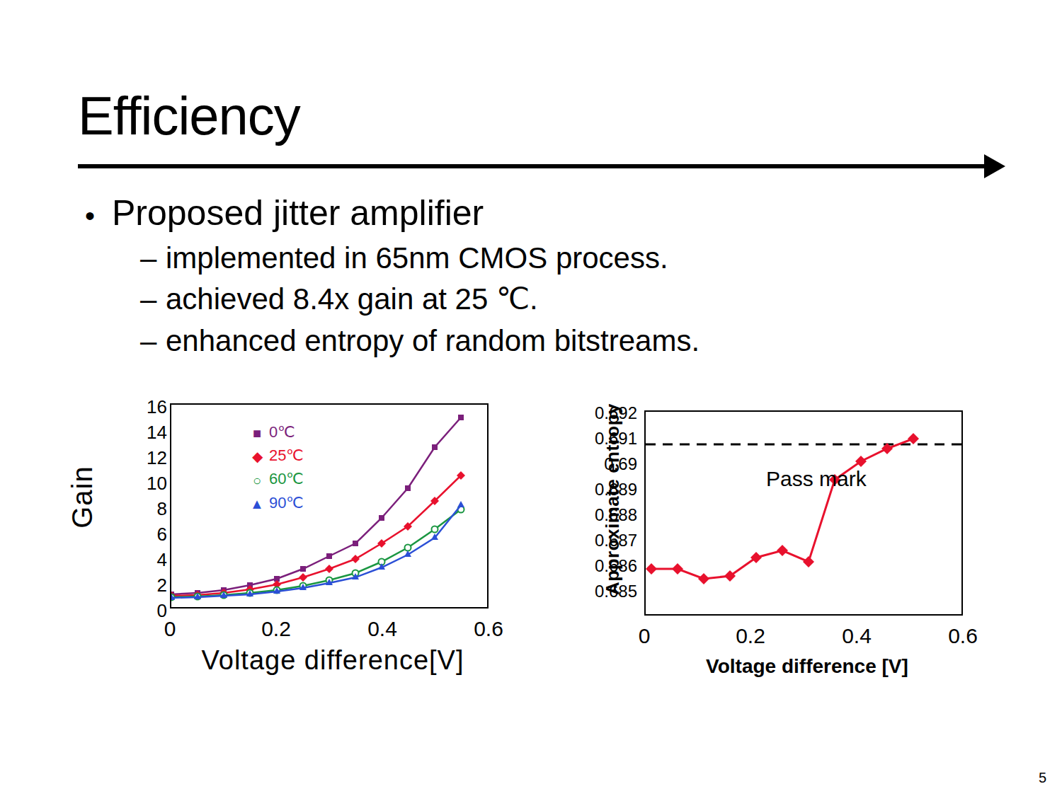Efficiency
•Proposed jitter amplifier
–implemented in 65nm CMOS process.
–achieved 8.4x gain at 25 ℃.
–enhanced entropy of random bitstreams.
Gain
16 14 12 10 8 6 4 2 0
■0℃
◆25℃
○60℃
▲90℃
0 0.2 0.4 0.6
Voltage difference[V]
Approximate entropy
0.692 0.691 0.69 0.689 0.688 0.687 0.686 0.685
Pass mark
0 0.2 0.4 0.6
Voltage difference [V]
5